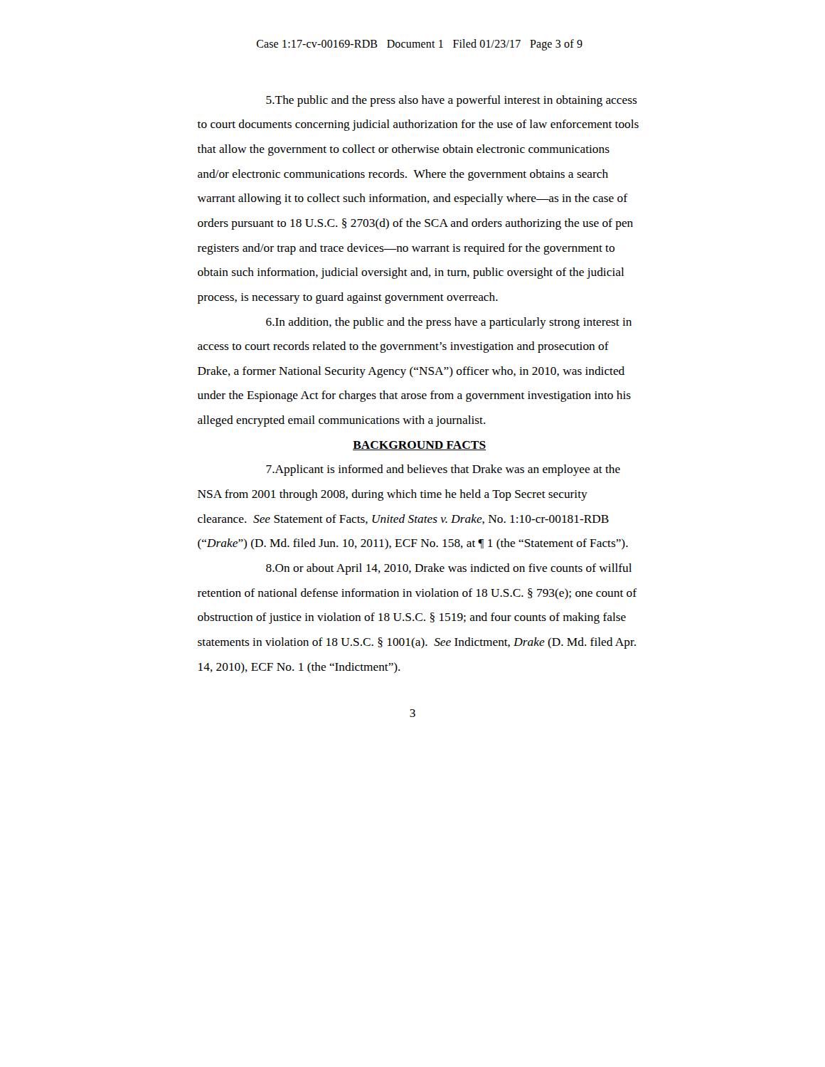Case 1:17-cv-00169-RDB Document 1 Filed 01/23/17 Page 3 of 9
5. The public and the press also have a powerful interest in obtaining access to court documents concerning judicial authorization for the use of law enforcement tools that allow the government to collect or otherwise obtain electronic communications and/or electronic communications records. Where the government obtains a search warrant allowing it to collect such information, and especially where—as in the case of orders pursuant to 18 U.S.C. § 2703(d) of the SCA and orders authorizing the use of pen registers and/or trap and trace devices—no warrant is required for the government to obtain such information, judicial oversight and, in turn, public oversight of the judicial process, is necessary to guard against government overreach.
6. In addition, the public and the press have a particularly strong interest in access to court records related to the government’s investigation and prosecution of Drake, a former National Security Agency (“NSA”) officer who, in 2010, was indicted under the Espionage Act for charges that arose from a government investigation into his alleged encrypted email communications with a journalist.
BACKGROUND FACTS
7. Applicant is informed and believes that Drake was an employee at the NSA from 2001 through 2008, during which time he held a Top Secret security clearance. See Statement of Facts, United States v. Drake, No. 1:10-cr-00181-RDB (“Drake”) (D. Md. filed Jun. 10, 2011), ECF No. 158, at ¶ 1 (the “Statement of Facts”).
8. On or about April 14, 2010, Drake was indicted on five counts of willful retention of national defense information in violation of 18 U.S.C. § 793(e); one count of obstruction of justice in violation of 18 U.S.C. § 1519; and four counts of making false statements in violation of 18 U.S.C. § 1001(a). See Indictment, Drake (D. Md. filed Apr. 14, 2010), ECF No. 1 (the “Indictment”).
3